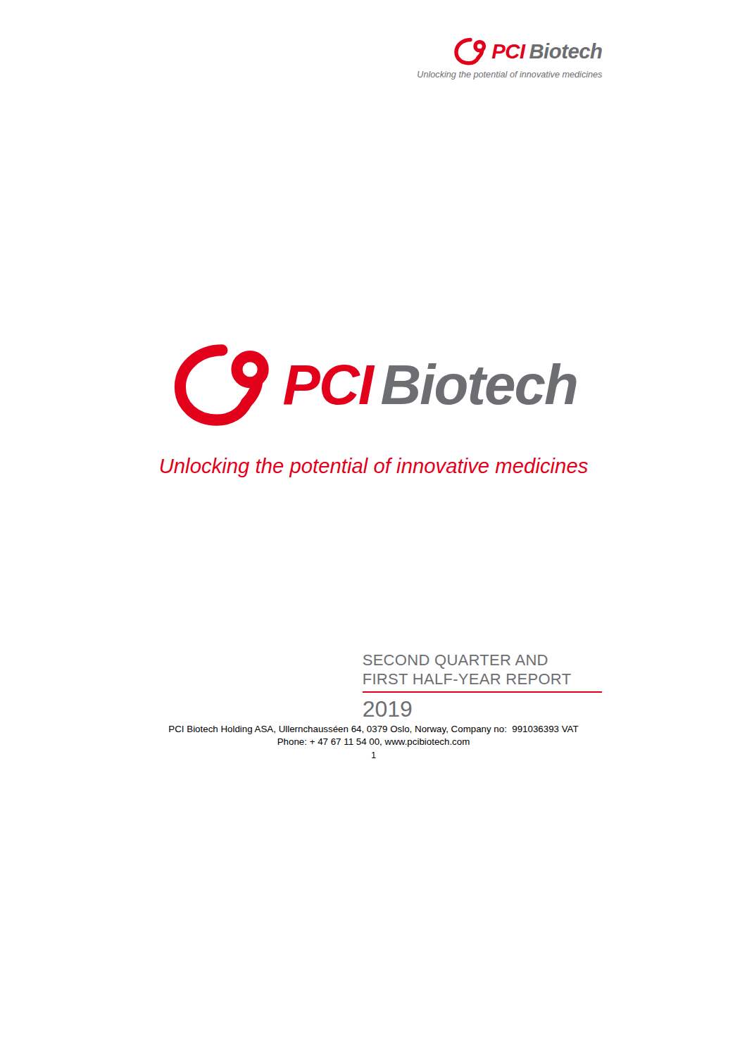PCI Biotech
Unlocking the potential of innovative medicines
PCI Biotech
Unlocking the potential of innovative medicines
SECOND QUARTER AND
FIRST HALF-YEAR REPORT
2019
PCI Biotech Holding ASA, Ullernchausséen 64, 0379 Oslo, Norway, Company no: 991036393 VAT
Phone: + 47 67 11 54 00, www.pcibiotech.com
1